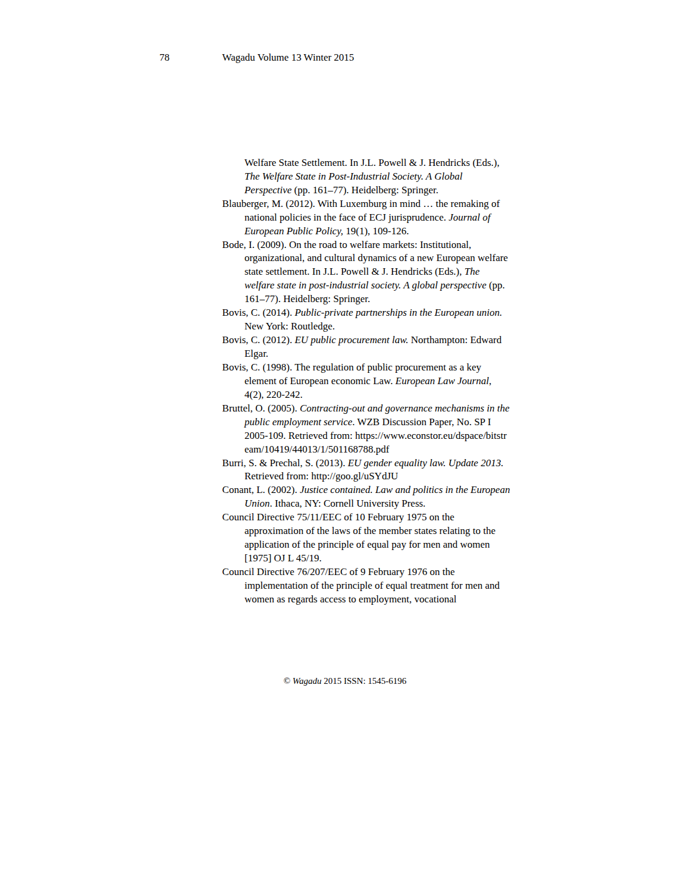78 Wagadu Volume 13 Winter 2015
Welfare State Settlement. In J.L. Powell & J. Hendricks (Eds.), The Welfare State in Post-Industrial Society. A Global Perspective (pp. 161–77). Heidelberg: Springer.
Blauberger, M. (2012). With Luxemburg in mind … the remaking of national policies in the face of ECJ jurisprudence. Journal of European Public Policy, 19(1), 109-126.
Bode, I. (2009). On the road to welfare markets: Institutional, organizational, and cultural dynamics of a new European welfare state settlement. In J.L. Powell & J. Hendricks (Eds.), The welfare state in post-industrial society. A global perspective (pp. 161–77). Heidelberg: Springer.
Bovis, C. (2014). Public-private partnerships in the European union. New York: Routledge.
Bovis, C. (2012). EU public procurement law. Northampton: Edward Elgar.
Bovis, C. (1998). The regulation of public procurement as a key element of European economic Law. European Law Journal, 4(2), 220-242.
Bruttel, O. (2005). Contracting-out and governance mechanisms in the public employment service. WZB Discussion Paper, No. SP I 2005-109. Retrieved from: https://www.econstor.eu/dspace/bitstream/10419/44013/1/501168788.pdf
Burri, S. & Prechal, S. (2013). EU gender equality law. Update 2013. Retrieved from: http://goo.gl/uSYdJU
Conant, L. (2002). Justice contained. Law and politics in the European Union. Ithaca, NY: Cornell University Press.
Council Directive 75/11/EEC of 10 February 1975 on the approximation of the laws of the member states relating to the application of the principle of equal pay for men and women [1975] OJ L 45/19.
Council Directive 76/207/EEC of 9 February 1976 on the implementation of the principle of equal treatment for men and women as regards access to employment, vocational
© Wagadu 2015 ISSN: 1545-6196